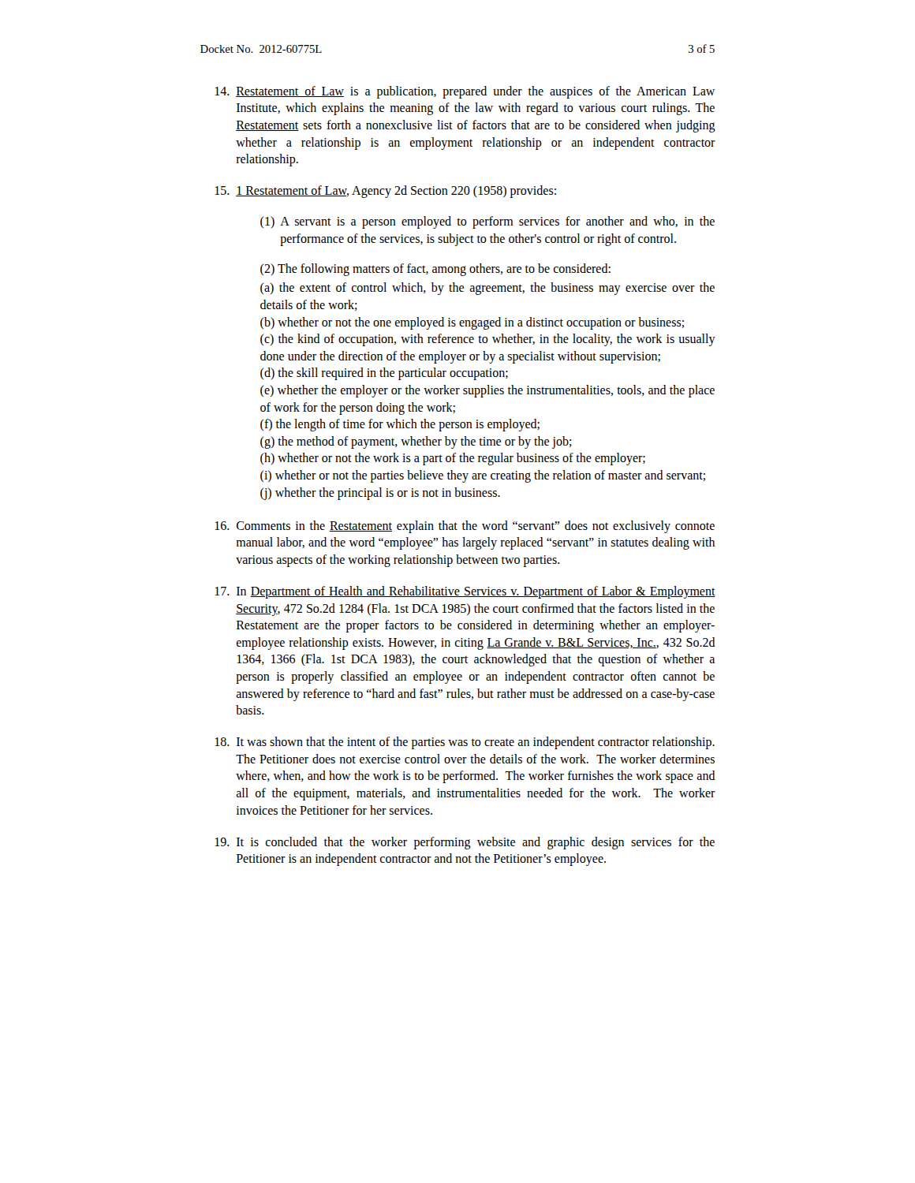Docket No. 2012-60775L 3 of 5
Restatement of Law is a publication, prepared under the auspices of the American Law Institute, which explains the meaning of the law with regard to various court rulings. The Restatement sets forth a nonexclusive list of factors that are to be considered when judging whether a relationship is an employment relationship or an independent contractor relationship.
1 Restatement of Law, Agency 2d Section 220 (1958) provides:
(1) A servant is a person employed to perform services for another and who, in the performance of the services, is subject to the other's control or right of control.
(2) The following matters of fact, among others, are to be considered:
(a) the extent of control which, by the agreement, the business may exercise over the details of the work;
(b) whether or not the one employed is engaged in a distinct occupation or business;
(c) the kind of occupation, with reference to whether, in the locality, the work is usually done under the direction of the employer or by a specialist without supervision;
(d) the skill required in the particular occupation;
(e) whether the employer or the worker supplies the instrumentalities, tools, and the place of work for the person doing the work;
(f) the length of time for which the person is employed;
(g) the method of payment, whether by the time or by the job;
(h) whether or not the work is a part of the regular business of the employer;
(i) whether or not the parties believe they are creating the relation of master and servant;
(j) whether the principal is or is not in business.
Comments in the Restatement explain that the word “servant” does not exclusively connote manual labor, and the word “employee” has largely replaced “servant” in statutes dealing with various aspects of the working relationship between two parties.
In Department of Health and Rehabilitative Services v. Department of Labor & Employment Security, 472 So.2d 1284 (Fla. 1st DCA 1985) the court confirmed that the factors listed in the Restatement are the proper factors to be considered in determining whether an employer-employee relationship exists. However, in citing La Grande v. B&L Services, Inc., 432 So.2d 1364, 1366 (Fla. 1st DCA 1983), the court acknowledged that the question of whether a person is properly classified an employee or an independent contractor often cannot be answered by reference to “hard and fast” rules, but rather must be addressed on a case-by-case basis.
It was shown that the intent of the parties was to create an independent contractor relationship. The Petitioner does not exercise control over the details of the work. The worker determines where, when, and how the work is to be performed. The worker furnishes the work space and all of the equipment, materials, and instrumentalities needed for the work. The worker invoices the Petitioner for her services.
It is concluded that the worker performing website and graphic design services for the Petitioner is an independent contractor and not the Petitioner’s employee.